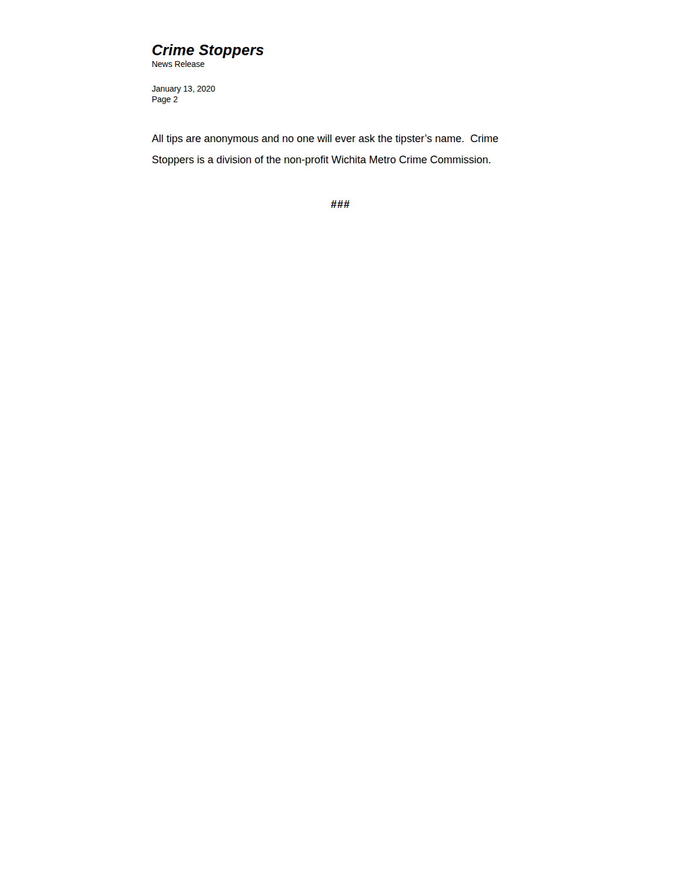Crime Stoppers
News Release
January 13, 2020
Page 2
All tips are anonymous and no one will ever ask the tipster’s name. Crime Stoppers is a division of the non-profit Wichita Metro Crime Commission.
###